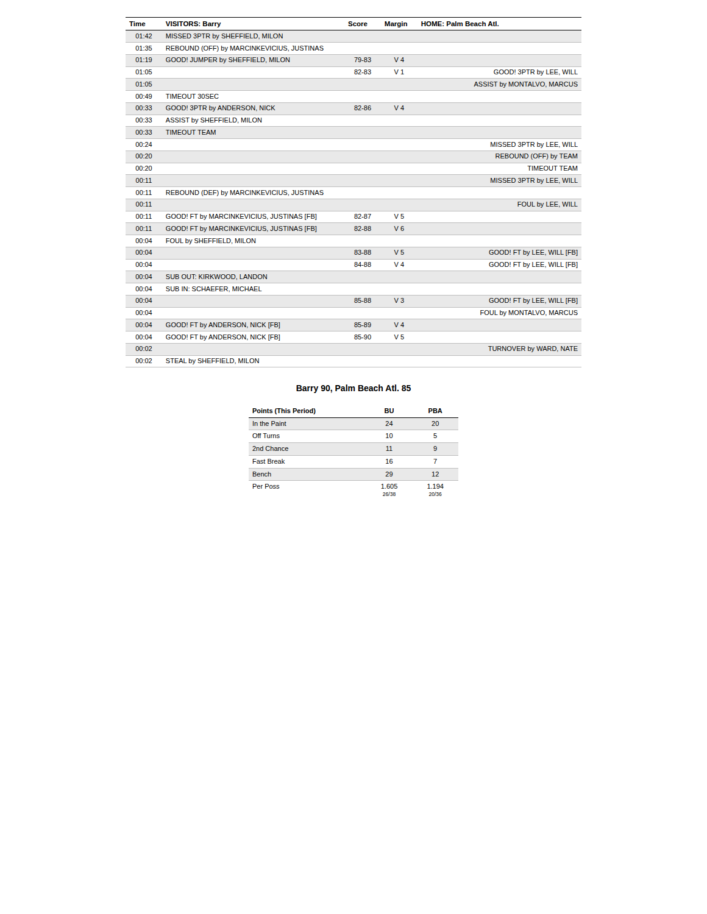| Time | VISITORS: Barry | Score | Margin | HOME: Palm Beach Atl. |
| --- | --- | --- | --- | --- |
| 01:42 | MISSED 3PTR by SHEFFIELD, MILON | | | |
| 01:35 | REBOUND (OFF) by MARCINKEVICIUS, JUSTINAS | | | |
| 01:19 | GOOD! JUMPER by SHEFFIELD, MILON | 79-83 | V 4 | |
| 01:05 | | 82-83 | V 1 | GOOD! 3PTR by LEE, WILL |
| 01:05 | | | | ASSIST by MONTALVO, MARCUS |
| 00:49 | TIMEOUT 30SEC | | | |
| 00:33 | GOOD! 3PTR by ANDERSON, NICK | 82-86 | V 4 | |
| 00:33 | ASSIST by SHEFFIELD, MILON | | | |
| 00:33 | TIMEOUT TEAM | | | |
| 00:24 | | | | MISSED 3PTR by LEE, WILL |
| 00:20 | | | | REBOUND (OFF) by TEAM |
| 00:20 | | | | TIMEOUT TEAM |
| 00:11 | | | | MISSED 3PTR by LEE, WILL |
| 00:11 | REBOUND (DEF) by MARCINKEVICIUS, JUSTINAS | | | |
| 00:11 | | | | FOUL by LEE, WILL |
| 00:11 | GOOD! FT by MARCINKEVICIUS, JUSTINAS [FB] | 82-87 | V 5 | |
| 00:11 | GOOD! FT by MARCINKEVICIUS, JUSTINAS [FB] | 82-88 | V 6 | |
| 00:04 | FOUL by SHEFFIELD, MILON | | | |
| 00:04 | | 83-88 | V 5 | GOOD! FT by LEE, WILL [FB] |
| 00:04 | | 84-88 | V 4 | GOOD! FT by LEE, WILL [FB] |
| 00:04 | SUB OUT: KIRKWOOD, LANDON | | | |
| 00:04 | SUB IN: SCHAEFER, MICHAEL | | | |
| 00:04 | | 85-88 | V 3 | GOOD! FT by LEE, WILL [FB] |
| 00:04 | | | | FOUL by MONTALVO, MARCUS |
| 00:04 | GOOD! FT by ANDERSON, NICK [FB] | 85-89 | V 4 | |
| 00:04 | GOOD! FT by ANDERSON, NICK [FB] | 85-90 | V 5 | |
| 00:02 | | | | TURNOVER by WARD, NATE |
| 00:02 | STEAL by SHEFFIELD, MILON | | | |
Barry 90, Palm Beach Atl. 85
| Points (This Period) | BU | PBA |
| --- | --- | --- |
| In the Paint | 24 | 20 |
| Off Turns | 10 | 5 |
| 2nd Chance | 11 | 9 |
| Fast Break | 16 | 7 |
| Bench | 29 | 12 |
| Per Poss | 1.605 26/38 | 1.194 20/36 |